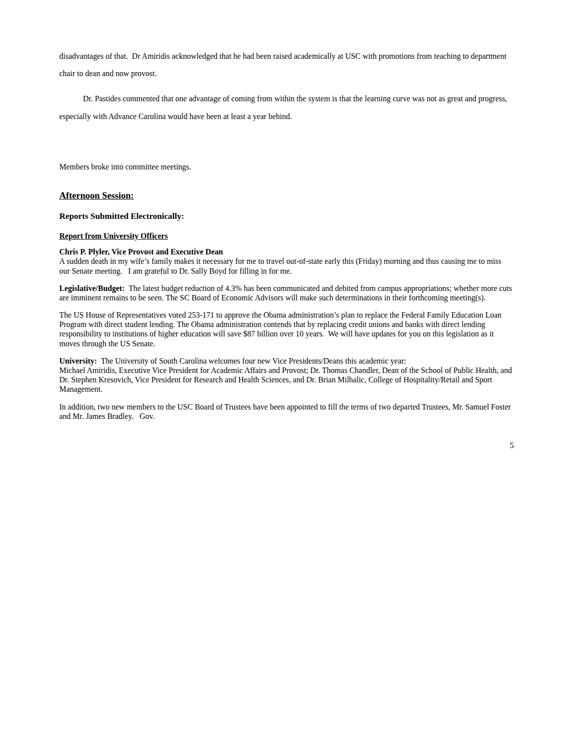disadvantages of that. Dr Amiridis acknowledged that he had been raised academically at USC with promotions from teaching to department chair to dean and now provost.
Dr. Pastides commented that one advantage of coming from within the system is that the learning curve was not as great and progress, especially with Advance Carolina would have been at least a year behind.
Members broke into committee meetings.
Afternoon Session:
Reports Submitted Electronically:
Report from University Officers
Chris P. Plyler, Vice Provost and Executive Dean
A sudden death in my wife’s family makes it necessary for me to travel out-of-state early this (Friday) morning and thus causing me to miss our Senate meeting. I am grateful to Dr. Sally Boyd for filling in for me.
Legislative/Budget: The latest budget reduction of 4.3% has been communicated and debited from campus appropriations; whether more cuts are imminent remains to be seen. The SC Board of Economic Advisors will make such determinations in their forthcoming meeting(s).
The US House of Representatives voted 253-171 to approve the Obama administration’s plan to replace the Federal Family Education Loan Program with direct student lending. The Obama administration contends that by replacing credit unions and banks with direct lending responsibility to institutions of higher education will save $87 billion over 10 years. We will have updates for you on this legislation as it moves through the US Senate.
University: The University of South Carolina welcomes four new Vice Presidents/Deans this academic year:
Michael Amiridis, Executive Vice President for Academic Affairs and Provost; Dr. Thomas Chandler, Dean of the School of Public Health, and Dr. Stephen Kresovich, Vice President for Research and Health Sciences, and Dr. Brian Milhalic, College of Hospitality/Retail and Sport Management.
In addition, two new members to the USC Board of Trustees have been appointed to fill the terms of two departed Trustees, Mr. Samuel Foster and Mr. James Bradley. Gov.
5